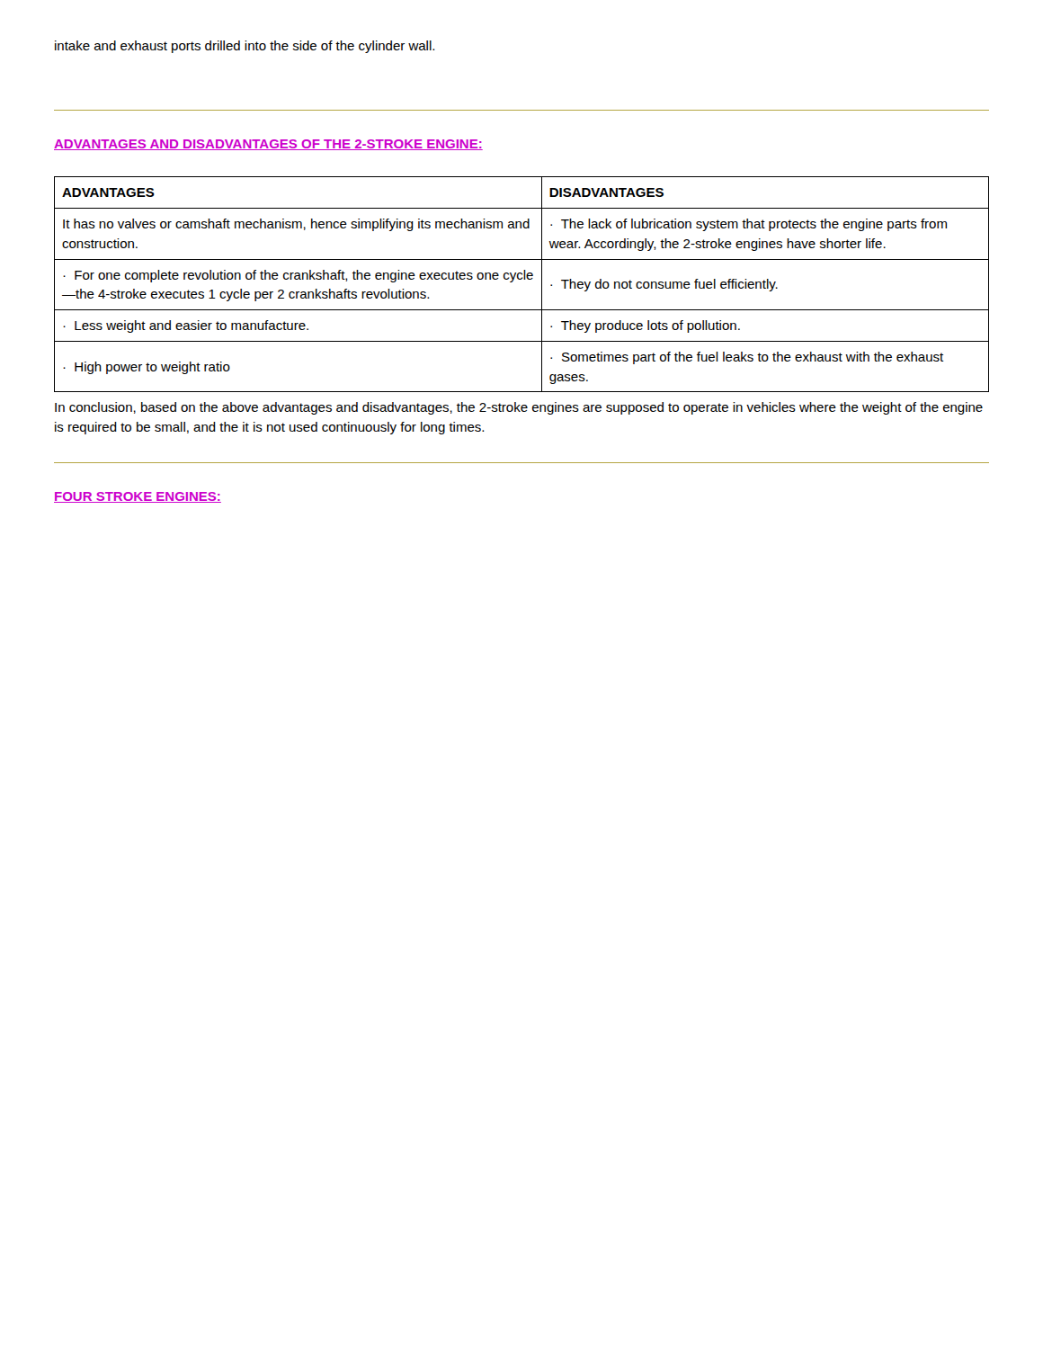intake and exhaust ports drilled into the side of the cylinder wall.
ADVANTAGES AND DISADVANTAGES OF THE 2-STROKE ENGINE:
| ADVANTAGES | DISADVANTAGES |
| --- | --- |
| It has no valves or camshaft mechanism, hence simplifying its mechanism and construction. | · The lack of lubrication system that protects the engine parts from wear. Accordingly, the 2-stroke engines have shorter life. |
| · For one complete revolution of the crankshaft, the engine executes one cycle—the 4-stroke executes 1 cycle per 2 crankshafts revolutions. | · They do not consume fuel efficiently. |
| · Less weight and easier to manufacture. | · They produce lots of pollution. |
| · High power to weight ratio | · Sometimes part of the fuel leaks to the exhaust with the exhaust gases. |
In conclusion, based on the above advantages and disadvantages, the 2-stroke engines are supposed to operate in vehicles where the weight of the engine is required to be small, and the it is not used continuously for long times.
FOUR STROKE ENGINES: